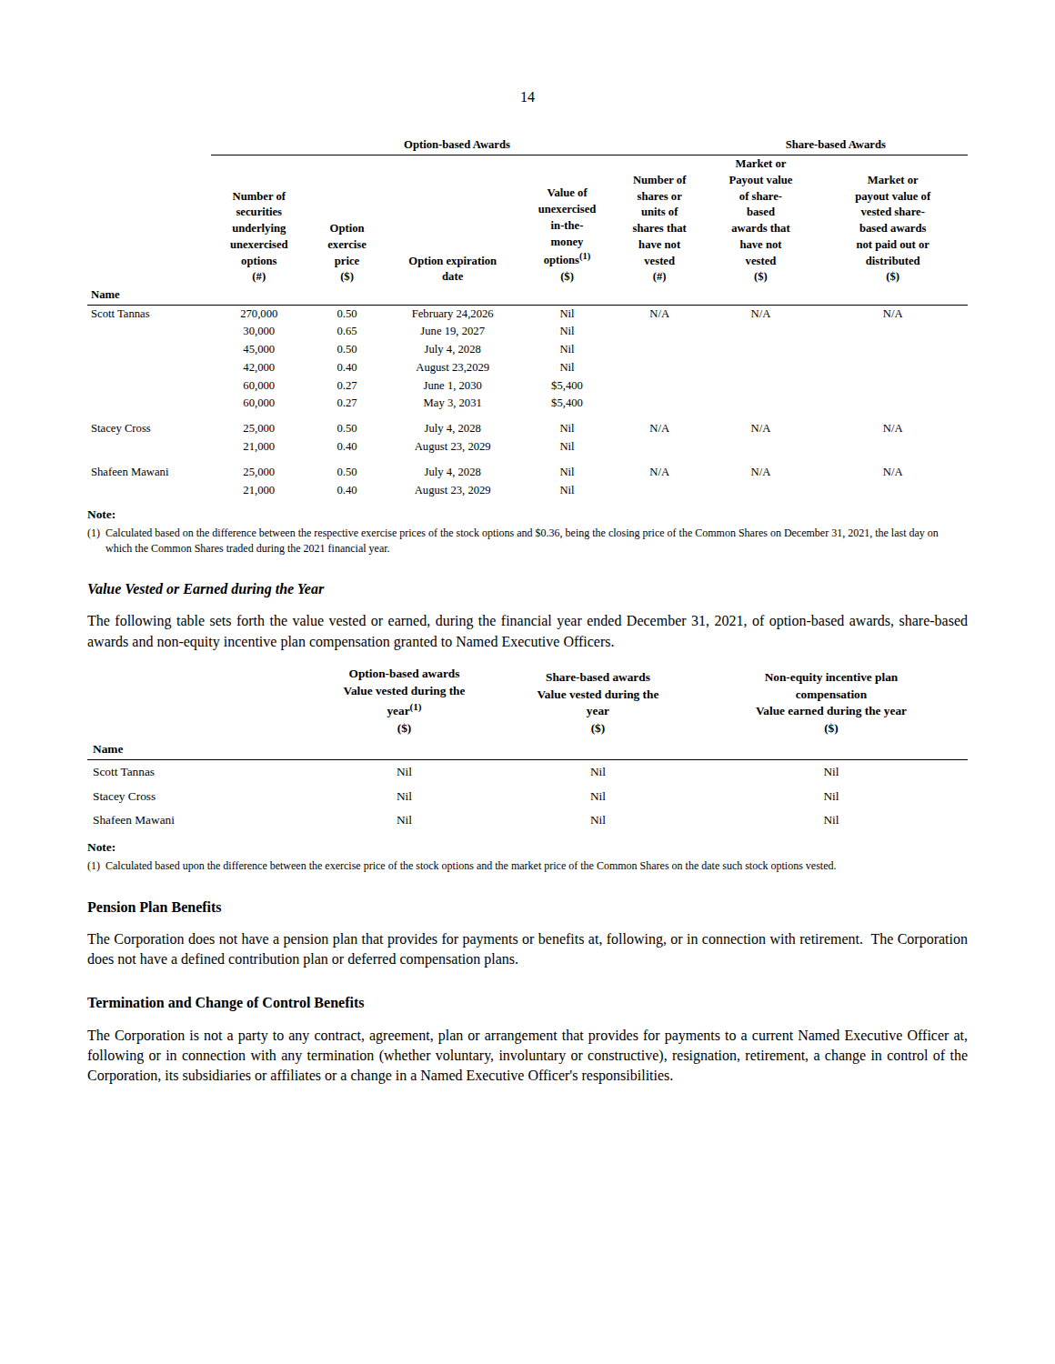14
| | Option-based Awards | Share-based Awards |
| --- | --- | --- |
| | Number of securities underlying unexercised options (#) | Option exercise price ($) | Option expiration date | Value of unexercised in-the- money options (1) ($) | Number of shares or units of shares that have not vested (#) | Market or Payout value of share- based awards that have not vested ($) | Market or payout value of vested share- based awards not paid out or distributed ($) |
| Name | | | | | | | |
| Scott Tannas | 270,000 | 0.50 | February 24,2026 | Nil | N/A | N/A | N/A |
| | 30,000 | 0.65 | June 19, 2027 | Nil | | | |
| | 45,000 | 0.50 | July 4, 2028 | Nil | | | |
| | 42,000 | 0.40 | August 23,2029 | Nil | | | |
| | 60,000 | 0.27 | June 1, 2030 | $5,400 | | | |
| | 60,000 | 0.27 | May 3, 2031 | $5,400 | | | |
| Stacey Cross | 25,000 | 0.50 | July 4, 2028 | Nil | N/A | N/A | N/A |
| | 21,000 | 0.40 | August 23, 2029 | Nil | | | |
| Shafeen Mawani | 25,000 | 0.50 | July 4, 2028 | Nil | N/A | N/A | N/A |
| | 21,000 | 0.40 | August 23, 2029 | Nil | | | |
Note:
(1) Calculated based on the difference between the respective exercise prices of the stock options and $0.36, being the closing price of the Common Shares on December 31, 2021, the last day on which the Common Shares traded during the 2021 financial year.
Value Vested or Earned during the Year
The following table sets forth the value vested or earned, during the financial year ended December 31, 2021, of option-based awards, share-based awards and non-equity incentive plan compensation granted to Named Executive Officers.
| | Option-based awards Value vested during the year (1) ($) | Share-based awards Value vested during the year ($) | Non-equity incentive plan compensation Value earned during the year ($) |
| --- | --- | --- | --- |
| Name | | | |
| Scott Tannas | Nil | Nil | Nil |
| Stacey Cross | Nil | Nil | Nil |
| Shafeen Mawani | Nil | Nil | Nil |
Note:
(1) Calculated based upon the difference between the exercise price of the stock options and the market price of the Common Shares on the date such stock options vested.
Pension Plan Benefits
The Corporation does not have a pension plan that provides for payments or benefits at, following, or in connection with retirement. The Corporation does not have a defined contribution plan or deferred compensation plans.
Termination and Change of Control Benefits
The Corporation is not a party to any contract, agreement, plan or arrangement that provides for payments to a current Named Executive Officer at, following or in connection with any termination (whether voluntary, involuntary or constructive), resignation, retirement, a change in control of the Corporation, its subsidiaries or affiliates or a change in a Named Executive Officer's responsibilities.